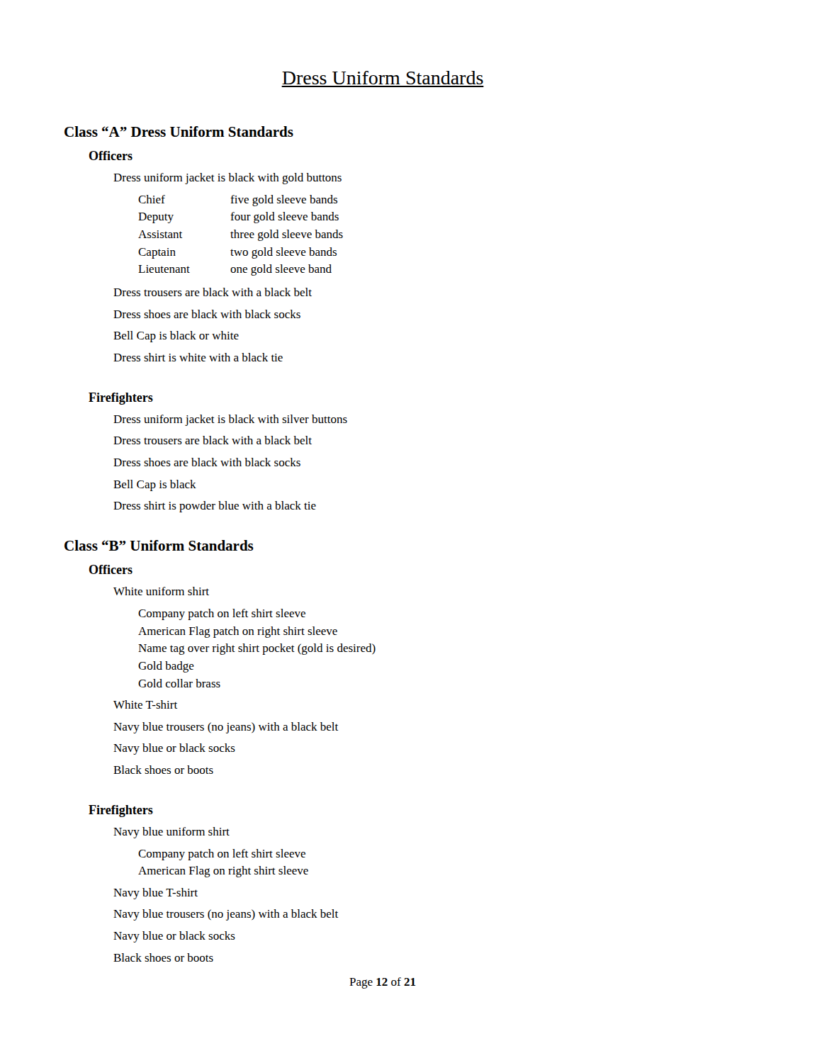Dress Uniform Standards
Class “A” Dress Uniform Standards
Officers
Dress uniform jacket is black with gold buttons
| Chief | five gold sleeve bands |
| Deputy | four gold sleeve bands |
| Assistant | three gold sleeve bands |
| Captain | two gold sleeve bands |
| Lieutenant | one gold sleeve band |
Dress trousers are black with a black belt
Dress shoes are black with black socks
Bell Cap is black or white
Dress shirt is white with a black tie
Firefighters
Dress uniform jacket is black with silver buttons
Dress trousers are black with a black belt
Dress shoes are black with black socks
Bell Cap is black
Dress shirt is powder blue with a black tie
Class “B” Uniform Standards
Officers
White uniform shirt
Company patch on left shirt sleeve
American Flag patch on right shirt sleeve
Name tag over right shirt pocket (gold is desired)
Gold badge
Gold collar brass
White T-shirt
Navy blue trousers (no jeans) with a black belt
Navy blue or black socks
Black shoes or boots
Firefighters
Navy blue uniform shirt
Company patch on left shirt sleeve
American Flag on right shirt sleeve
Navy blue T-shirt
Navy blue trousers (no jeans) with a black belt
Navy blue or black socks
Black shoes or boots
Page 12 of 21